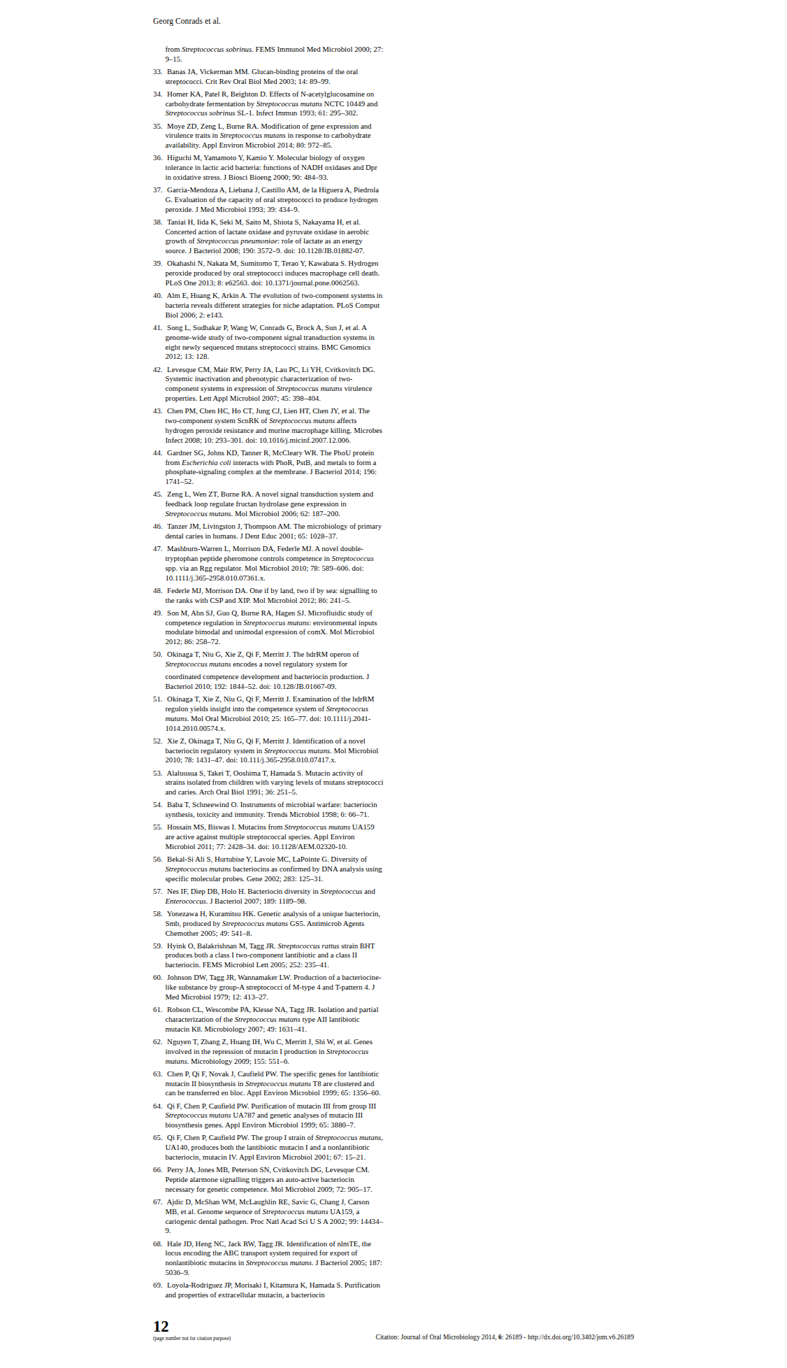Georg Conrads et al.
from Streptococcus sobrinus. FEMS Immunol Med Microbiol 2000; 27: 9–15.
33. Banas JA, Vickerman MM. Glucan-binding proteins of the oral streptococci. Crit Rev Oral Biol Med 2003; 14: 89–99.
34. Homer KA, Patel R, Beighton D. Effects of N-acetylglucosamine on carbohydrate fermentation by Streptococcus mutans NCTC 10449 and Streptococcus sobrinus SL-1. Infect Immun 1993; 61: 295–302.
35. Moye ZD, Zeng L, Burne RA. Modification of gene expression and virulence traits in Streptococcus mutans in response to carbohydrate availability. Appl Environ Microbiol 2014; 80: 972–85.
36. Higuchi M, Yamamoto Y, Kamio Y. Molecular biology of oxygen tolerance in lactic acid bacteria: functions of NADH oxidases and Dpr in oxidative stress. J Biosci Bioeng 2000; 90: 484–93.
37. Garcia-Mendoza A, Liebana J, Castillo AM, de la Higuera A, Piedrola G. Evaluation of the capacity of oral streptococci to produce hydrogen peroxide. J Med Microbiol 1993; 39: 434–9.
38. Taniai H, Iida K, Seki M, Saito M, Shiota S, Nakayama H, et al. Concerted action of lactate oxidase and pyruvate oxidase in aerobic growth of Streptococcus pneumoniae: role of lactate as an energy source. J Bacteriol 2008; 190: 3572–9. doi: 10.1128/JB.01882-07.
39. Okahashi N, Nakata M, Sumitomo T, Terao Y, Kawabata S. Hydrogen peroxide produced by oral streptococci induces macrophage cell death. PLoS One 2013; 8: e62563. doi: 10.1371/journal.pone.0062563.
40. Alm E, Huang K, Arkin A. The evolution of two-component systems in bacteria reveals different strategies for niche adaptation. PLoS Comput Biol 2006; 2: e143.
41. Song L, Sudhakar P, Wang W, Conrads G, Brock A, Sun J, et al. A genome-wide study of two-component signal transduction systems in eight newly sequenced mutans streptococci strains. BMC Genomics 2012; 13: 128.
42. Levesque CM, Mair RW, Perry JA, Lau PC, Li YH, Cvitkovitch DG. Systemic inactivation and phenotypic characterization of two-component systems in expression of Streptococcus mutans virulence properties. Lett Appl Microbiol 2007; 45: 398–404.
43. Chen PM, Chen HC, Ho CT, Jung CJ, Lien HT, Chen JY, et al. The two-component system ScnRK of Streptococcus mutans affects hydrogen peroxide resistance and murine macrophage killing. Microbes Infect 2008; 10: 293–301. doi: 10.1016/j.micinf.2007.12.006.
44. Gardner SG, Johns KD, Tanner R, McCleary WR. The PhoU protein from Escherichia coli interacts with PhoR, PstB, and metals to form a phosphate-signaling complex at the membrane. J Bacteriol 2014; 196: 1741–52.
45. Zeng L, Wen ZT, Burne RA. A novel signal transduction system and feedback loop regulate fructan hydrolase gene expression in Streptococcus mutans. Mol Microbiol 2006; 62: 187–200.
46. Tanzer JM, Livingston J, Thompson AM. The microbiology of primary dental caries in humans. J Dent Educ 2001; 65: 1028–37.
47. Mashburn-Warren L, Morrison DA, Federle MJ. A novel double-tryptophan peptide pheromone controls competence in Streptococcus spp. via an Rgg regulator. Mol Microbiol 2010; 78: 589–606. doi: 10.1111/j.365-2958.010.07361.x.
48. Federle MJ, Morrison DA. One if by land, two if by sea: signalling to the ranks with CSP and XIP. Mol Microbiol 2012; 86: 241–5.
49. Son M, Ahn SJ, Guo Q, Burne RA, Hagen SJ. Microfluidic study of competence regulation in Streptococcus mutans: environmental inputs modulate bimodal and unimodal expression of comX. Mol Microbiol 2012; 86: 258–72.
50. Okinaga T, Niu G, Xie Z, Qi F, Merritt J. The hdrRM operon of Streptococcus mutans encodes a novel regulatory system for
coordinated competence development and bacteriocin production. J Bacteriol 2010; 192: 1844–52. doi: 10.128/JB.01667-09.
51. Okinaga T, Xie Z, Niu G, Qi F, Merritt J. Examination of the hdrRM regulon yields insight into the competence system of Streptococcus mutans. Mol Oral Microbiol 2010; 25: 165–77. doi: 10.1111/j.2041-1014.2010.00574.x.
52. Xie Z, Okinaga T, Niu G, Qi F, Merritt J. Identification of a novel bacteriocin regulatory system in Streptococcus mutans. Mol Microbiol 2010; 78: 1431–47. doi: 10.111/j.365-2958.010.07417.x.
53. Alaluusua S, Takei T, Ooshima T, Hamada S. Mutacin activity of strains isolated from children with varying levels of mutans streptococci and caries. Arch Oral Biol 1991; 36: 251–5.
54. Baba T, Schneewind O. Instruments of microbial warfare: bacteriocin synthesis, toxicity and immunity. Trends Microbiol 1998; 6: 66–71.
55. Hossain MS, Biswas I. Mutacins from Streptococcus mutans UA159 are active against multiple streptococcal species. Appl Environ Microbiol 2011; 77: 2428–34. doi: 10.1128/AEM.02320-10.
56. Bekal-Si Ali S, Hurtubise Y, Lavoie MC, LaPointe G. Diversity of Streptococcus mutans bacteriocins as confirmed by DNA analysis using specific molecular probes. Gene 2002; 283: 125–31.
57. Nes IF, Diep DB, Holo H. Bacteriocin diversity in Streptococcus and Enterococcus. J Bacteriol 2007; 189: 1189–98.
58. Yonezawa H, Kuramitsu HK. Genetic analysis of a unique bacteriocin, Smb, produced by Streptococcus mutans GS5. Antimicrob Agents Chemother 2005; 49: 541–8.
59. Hyink O, Balakrishnan M, Tagg JR. Streptococcus rattus strain BHT produces both a class I two-component lantibiotic and a class II bacteriocin. FEMS Microbiol Lett 2005; 252: 235–41.
60. Johnson DW, Tagg JR, Wannamaker LW. Production of a bacteriocine-like substance by group-A streptococci of M-type 4 and T-pattern 4. J Med Microbiol 1979; 12: 413–27.
61. Robson CL, Wescombe PA, Klesse NA, Tagg JR. Isolation and partial characterization of the Streptococcus mutans type AII lantibiotic mutacin K8. Microbiology 2007; 49: 1631–41.
62. Nguyen T, Zhang Z, Huang IH, Wu C, Merritt J, Shi W, et al. Genes involved in the repression of mutacin I production in Streptococcus mutans. Microbiology 2009; 155: 551–6.
63. Chen P, Qi F, Novak J, Caufield PW. The specific genes for lantibiotic mutacin II biosynthesis in Streptococcus mutans T8 are clustered and can be transferred en bloc. Appl Environ Microbiol 1999; 65: 1356–60.
64. Qi F, Chen P, Caufield PW. Purification of mutacin III from group III Streptococcus mutans UA787 and genetic analyses of mutacin III biosynthesis genes. Appl Environ Microbiol 1999; 65: 3880–7.
65. Qi F, Chen P, Caufield PW. The group I strain of Streptococcus mutans, UA140, produces both the lantibiotic mutacin I and a nonlantibiotic bacteriocin, mutacin IV. Appl Environ Microbiol 2001; 67: 15–21.
66. Perry JA, Jones MB, Peterson SN, Cvitkovitch DG, Levesque CM. Peptide alarmone signalling triggers an auto-active bacteriocin necessary for genetic competence. Mol Microbiol 2009; 72: 905–17.
67. Ajdic D, McShan WM, McLaughlin RE, Savic G, Chang J, Carson MB, et al. Genome sequence of Streptococcus mutans UA159, a cariogenic dental pathogen. Proc Natl Acad Sci U S A 2002; 99: 14434–9.
68. Hale JD, Heng NC, Jack RW, Tagg JR. Identification of nlmTE, the locus encoding the ABC transport system required for export of nonlantibiotic mutacins in Streptococcus mutans. J Bacteriol 2005; 187: 5036–9.
69. Loyola-Rodriguez JP, Morisaki I, Kitamura K, Hamada S. Purification and properties of extracellular mutacin, a bacteriocin
12
(page number not for citation purpose)
Citation: Journal of Oral Microbiology 2014, 6: 26189 - http://dx.doi.org/10.3402/jom.v6.26189